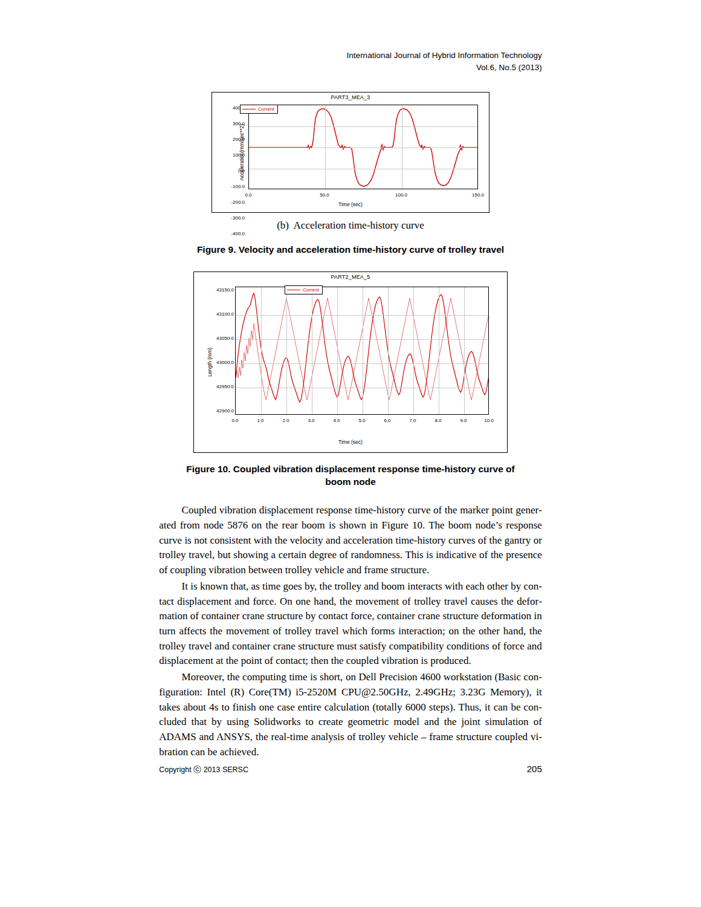International Journal of Hybrid Information Technology
Vol.6, No.5 (2013)
PART3_MEA_3
Current
Acceleration(mm/sec**2)
400.0
300.0
200.0
100.0
0.0
-100.0
-200.0
-300.0
-400.0
0.0
50.0
100.0
150.0
Time (sec)
(b) Acceleration time-history curve
Figure 9. Velocity and acceleration time-history curve of trolley travel
PART2_MEA_5
Current
Length (mm)
43150.0
43100.0
43050.0
43000.0
42950.0
42900.0
0.0
1.0
2.0
3.0
4.0
5.0
6.0
7.0
8.0
9.0
10.0
Time (sec)
Figure 10. Coupled vibration displacement response time-history curve of
boom node
Coupled vibration displacement response time-history curve of the marker point generated from node 5876 on the rear boom is shown in Figure 10. The boom node’s response curve is not consistent with the velocity and acceleration time-history curves of the gantry or trolley travel, but showing a certain degree of randomness. This is indicative of the presence of coupling vibration between trolley vehicle and frame structure.
It is known that, as time goes by, the trolley and boom interacts with each other by contact displacement and force. On one hand, the movement of trolley travel causes the deformation of container crane structure by contact force, container crane structure deformation in turn affects the movement of trolley travel which forms interaction; on the other hand, the trolley travel and container crane structure must satisfy compatibility conditions of force and displacement at the point of contact; then the coupled vibration is produced.
Moreover, the computing time is short, on Dell Precision 4600 workstation (Basic configuration: Intel (R) Core(TM) i5-2520M CPU@2.50GHz, 2.49GHz; 3.23G Memory), it takes about 4s to finish one case entire calculation (totally 6000 steps). Thus, it can be concluded that by using Solidworks to create geometric model and the joint simulation of ADAMS and ANSYS, the real-time analysis of trolley vehicle – frame structure coupled vibration can be achieved.
Copyright ⓒ 2013 SERSC
205